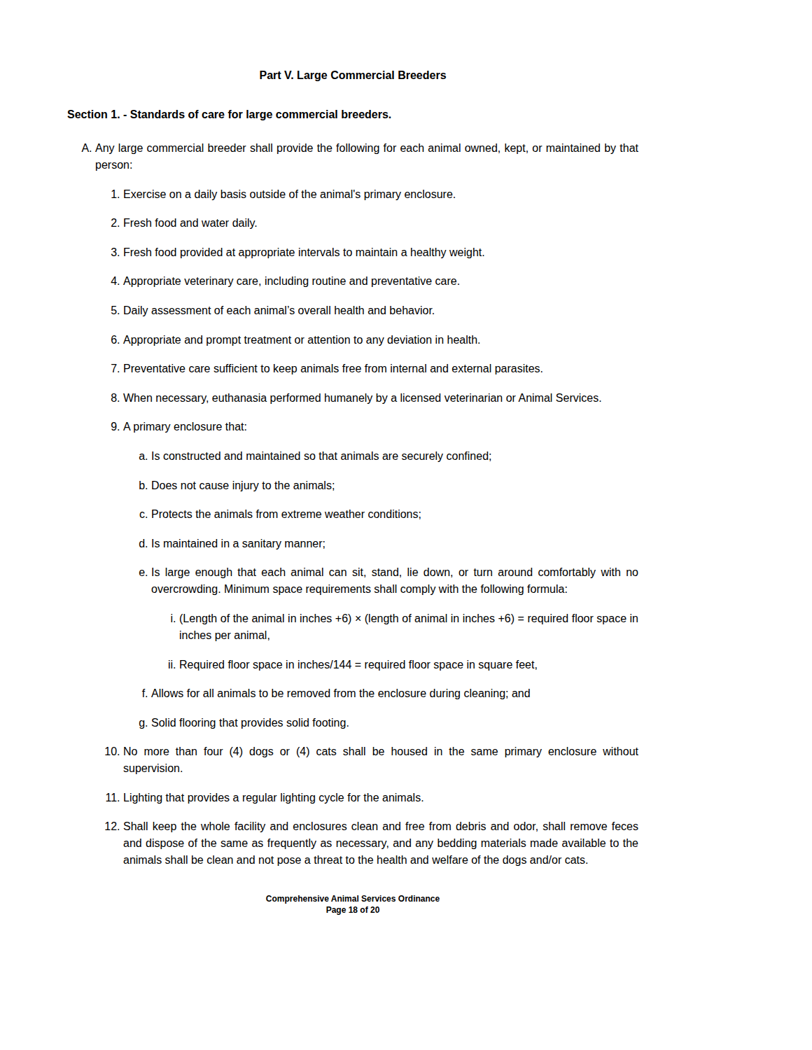Part V. Large Commercial Breeders
Section 1. - Standards of care for large commercial breeders.
Any large commercial breeder shall provide the following for each animal owned, kept, or maintained by that person:
Exercise on a daily basis outside of the animal's primary enclosure.
Fresh food and water daily.
Fresh food provided at appropriate intervals to maintain a healthy weight.
Appropriate veterinary care, including routine and preventative care.
Daily assessment of each animal’s overall health and behavior.
Appropriate and prompt treatment or attention to any deviation in health.
Preventative care sufficient to keep animals free from internal and external parasites.
When necessary, euthanasia performed humanely by a licensed veterinarian or Animal Services.
A primary enclosure that:
Is constructed and maintained so that animals are securely confined;
Does not cause injury to the animals;
Protects the animals from extreme weather conditions;
Is maintained in a sanitary manner;
Is large enough that each animal can sit, stand, lie down, or turn around comfortably with no overcrowding. Minimum space requirements shall comply with the following formula:
(Length of the animal in inches +6) × (length of animal in inches +6) = required floor space in inches per animal,
Required floor space in inches/144 = required floor space in square feet,
Allows for all animals to be removed from the enclosure during cleaning; and
Solid flooring that provides solid footing.
No more than four (4) dogs or (4) cats shall be housed in the same primary enclosure without supervision.
Lighting that provides a regular lighting cycle for the animals.
Shall keep the whole facility and enclosures clean and free from debris and odor, shall remove feces and dispose of the same as frequently as necessary, and any bedding materials made available to the animals shall be clean and not pose a threat to the health and welfare of the dogs and/or cats.
Comprehensive Animal Services Ordinance
Page 18 of 20